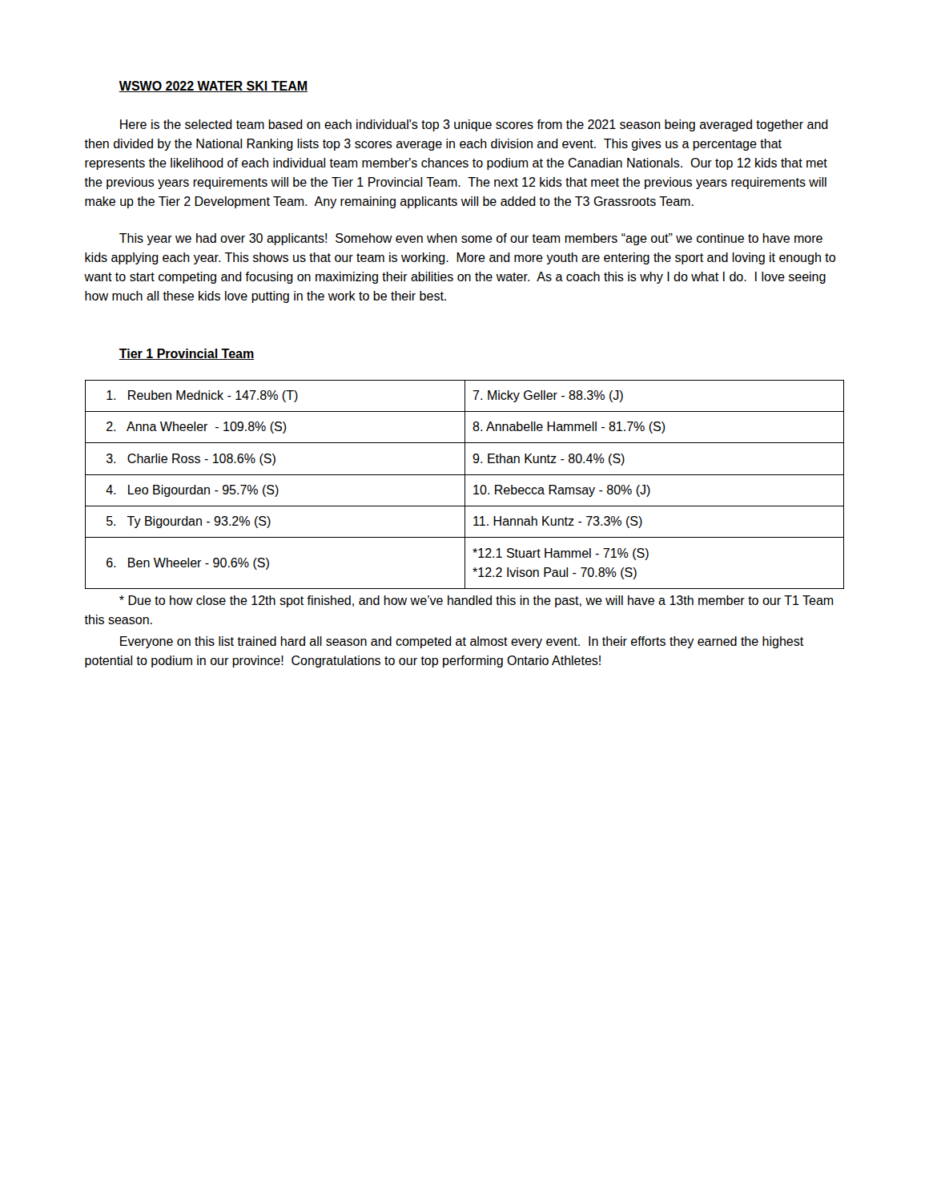WSWO 2022 WATER SKI TEAM
Here is the selected team based on each individual's top 3 unique scores from the 2021 season being averaged together and then divided by the National Ranking lists top 3 scores average in each division and event. This gives us a percentage that represents the likelihood of each individual team member's chances to podium at the Canadian Nationals. Our top 12 kids that met the previous years requirements will be the Tier 1 Provincial Team. The next 12 kids that meet the previous years requirements will make up the Tier 2 Development Team. Any remaining applicants will be added to the T3 Grassroots Team.
This year we had over 30 applicants! Somehow even when some of our team members “age out” we continue to have more kids applying each year. This shows us that our team is working. More and more youth are entering the sport and loving it enough to want to start competing and focusing on maximizing their abilities on the water. As a coach this is why I do what I do. I love seeing how much all these kids love putting in the work to be their best.
Tier 1 Provincial Team
| 1. Reuben Mednick - 147.8% (T) | 7. Micky Geller - 88.3% (J) |
| 2. Anna Wheeler - 109.8% (S) | 8. Annabelle Hammell - 81.7% (S) |
| 3. Charlie Ross - 108.6% (S) | 9. Ethan Kuntz - 80.4% (S) |
| 4. Leo Bigourdan - 95.7% (S) | 10. Rebecca Ramsay - 80% (J) |
| 5. Ty Bigourdan - 93.2% (S) | 11. Hannah Kuntz - 73.3% (S) |
| 6. Ben Wheeler - 90.6% (S) | *12.1 Stuart Hammel - 71% (S) *12.2 Ivison Paul - 70.8% (S) |
* Due to how close the 12th spot finished, and how we’ve handled this in the past, we will have a 13th member to our T1 Team this season.
Everyone on this list trained hard all season and competed at almost every event. In their efforts they earned the highest potential to podium in our province! Congratulations to our top performing Ontario Athletes!